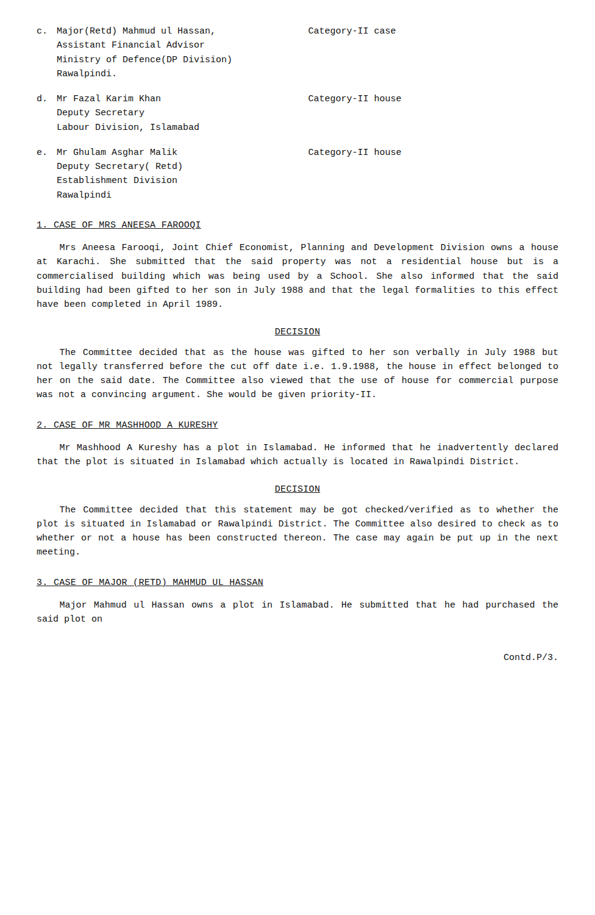c.
Major(Retd) Mahmud ul Hassan,
Assistant Financial Advisor
Ministry of Defence(DP Division)
Rawalpindi.
Category-II case
d.
Mr Fazal Karim Khan
Deputy Secretary
Labour Division, Islamabad
Category-II house
e.
Mr Ghulam Asghar Malik
Deputy Secretary( Retd)
Establishment Division
Rawalpindi
Category-II house
1. CASE OF MRS ANEESA FAROOQI
Mrs Aneesa Farooqi, Joint Chief Economist, Planning and Development Division owns a house at Karachi. She submitted that the said property was not a residential house but is a commercialised building which was being used by a School. She also informed that the said building had been gifted to her son in July 1988 and that the legal formalities to this effect have been completed in April 1989.
DECISION
The Committee decided that as the house was gifted to her son verbally in July 1988 but not legally transferred before the cut off date i.e. 1.9.1988, the house in effect belonged to her on the said date. The Committee also viewed that the use of house for commercial purpose was not a convincing argument. She would be given priority-II.
2. CASE OF MR MASHHOOD A KURESHY
Mr Mashhood A Kureshy has a plot in Islamabad. He informed that he inadvertently declared that the plot is situated in Islamabad which actually is located in Rawalpindi District.
DECISION
The Committee decided that this statement may be got checked/verified as to whether the plot is situated in Islamabad or Rawalpindi District. The Committee also desired to check as to whether or not a house has been constructed thereon. The case may again be put up in the next meeting.
3. CASE OF MAJOR (RETD) MAHMUD UL HASSAN
Major Mahmud ul Hassan owns a plot in Islamabad. He submitted that he had purchased the said plot on
Contd.P/3.